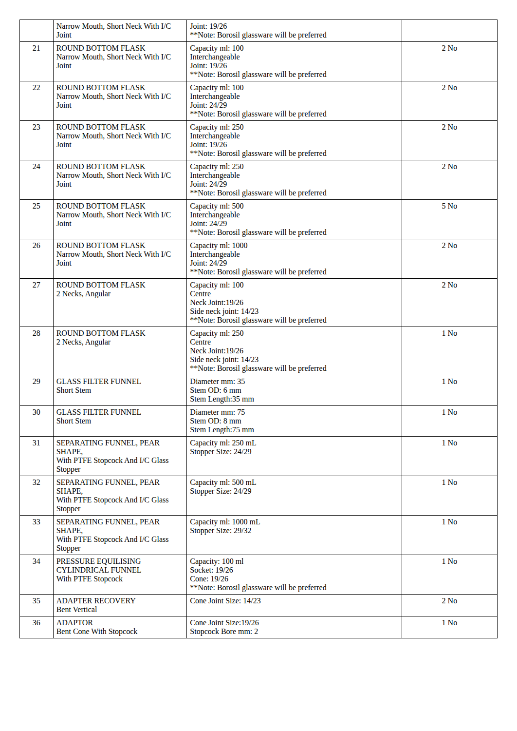| | Narrow Mouth, Short Neck With I/C Joint | Joint: 19/26 **Note: Borosil glassware will be preferred | |
| 21 | ROUND BOTTOM FLASK Narrow Mouth, Short Neck With I/C Joint | Capacity ml: 100 Interchangeable Joint: 19/26 **Note: Borosil glassware will be preferred | 2 No |
| 22 | ROUND BOTTOM FLASK Narrow Mouth, Short Neck With I/C Joint | Capacity ml: 100 Interchangeable Joint: 24/29 **Note: Borosil glassware will be preferred | 2 No |
| 23 | ROUND BOTTOM FLASK Narrow Mouth, Short Neck With I/C Joint | Capacity ml: 250 Interchangeable Joint: 19/26 **Note: Borosil glassware will be preferred | 2 No |
| 24 | ROUND BOTTOM FLASK Narrow Mouth, Short Neck With I/C Joint | Capacity ml: 250 Interchangeable Joint: 24/29 **Note: Borosil glassware will be preferred | 2 No |
| 25 | ROUND BOTTOM FLASK Narrow Mouth, Short Neck With I/C Joint | Capacity ml: 500 Interchangeable Joint: 24/29 **Note: Borosil glassware will be preferred | 5 No |
| 26 | ROUND BOTTOM FLASK Narrow Mouth, Short Neck With I/C Joint | Capacity ml: 1000 Interchangeable Joint: 24/29 **Note: Borosil glassware will be preferred | 2 No |
| 27 | ROUND BOTTOM FLASK 2 Necks, Angular | Capacity ml: 100 Centre Neck Joint:19/26 Side neck joint: 14/23 **Note: Borosil glassware will be preferred | 2 No |
| 28 | ROUND BOTTOM FLASK 2 Necks, Angular | Capacity ml: 250 Centre Neck Joint:19/26 Side neck joint: 14/23 **Note: Borosil glassware will be preferred | 1 No |
| 29 | GLASS FILTER FUNNEL Short Stem | Diameter mm: 35 Stem OD: 6 mm Stem Length:35 mm | 1 No |
| 30 | GLASS FILTER FUNNEL Short Stem | Diameter mm: 75 Stem OD: 8 mm Stem Length:75 mm | 1 No |
| 31 | SEPARATING FUNNEL, PEAR SHAPE, With PTFE Stopcock And I/C Glass Stopper | Capacity ml: 250 mL Stopper Size: 24/29 | 1 No |
| 32 | SEPARATING FUNNEL, PEAR SHAPE, With PTFE Stopcock And I/C Glass Stopper | Capacity ml: 500 mL Stopper Size: 24/29 | 1 No |
| 33 | SEPARATING FUNNEL, PEAR SHAPE, With PTFE Stopcock And I/C Glass Stopper | Capacity ml: 1000 mL Stopper Size: 29/32 | 1 No |
| 34 | PRESSURE EQUILISING CYLINDRICAL FUNNEL With PTFE Stopcock | Capacity: 100 ml Socket: 19/26 Cone: 19/26 **Note: Borosil glassware will be preferred | 1 No |
| 35 | ADAPTER RECOVERY Bent Vertical | Cone Joint Size: 14/23 | 2 No |
| 36 | ADAPTOR Bent Cone With Stopcock | Cone Joint Size:19/26 Stopcock Bore mm: 2 | 1 No |